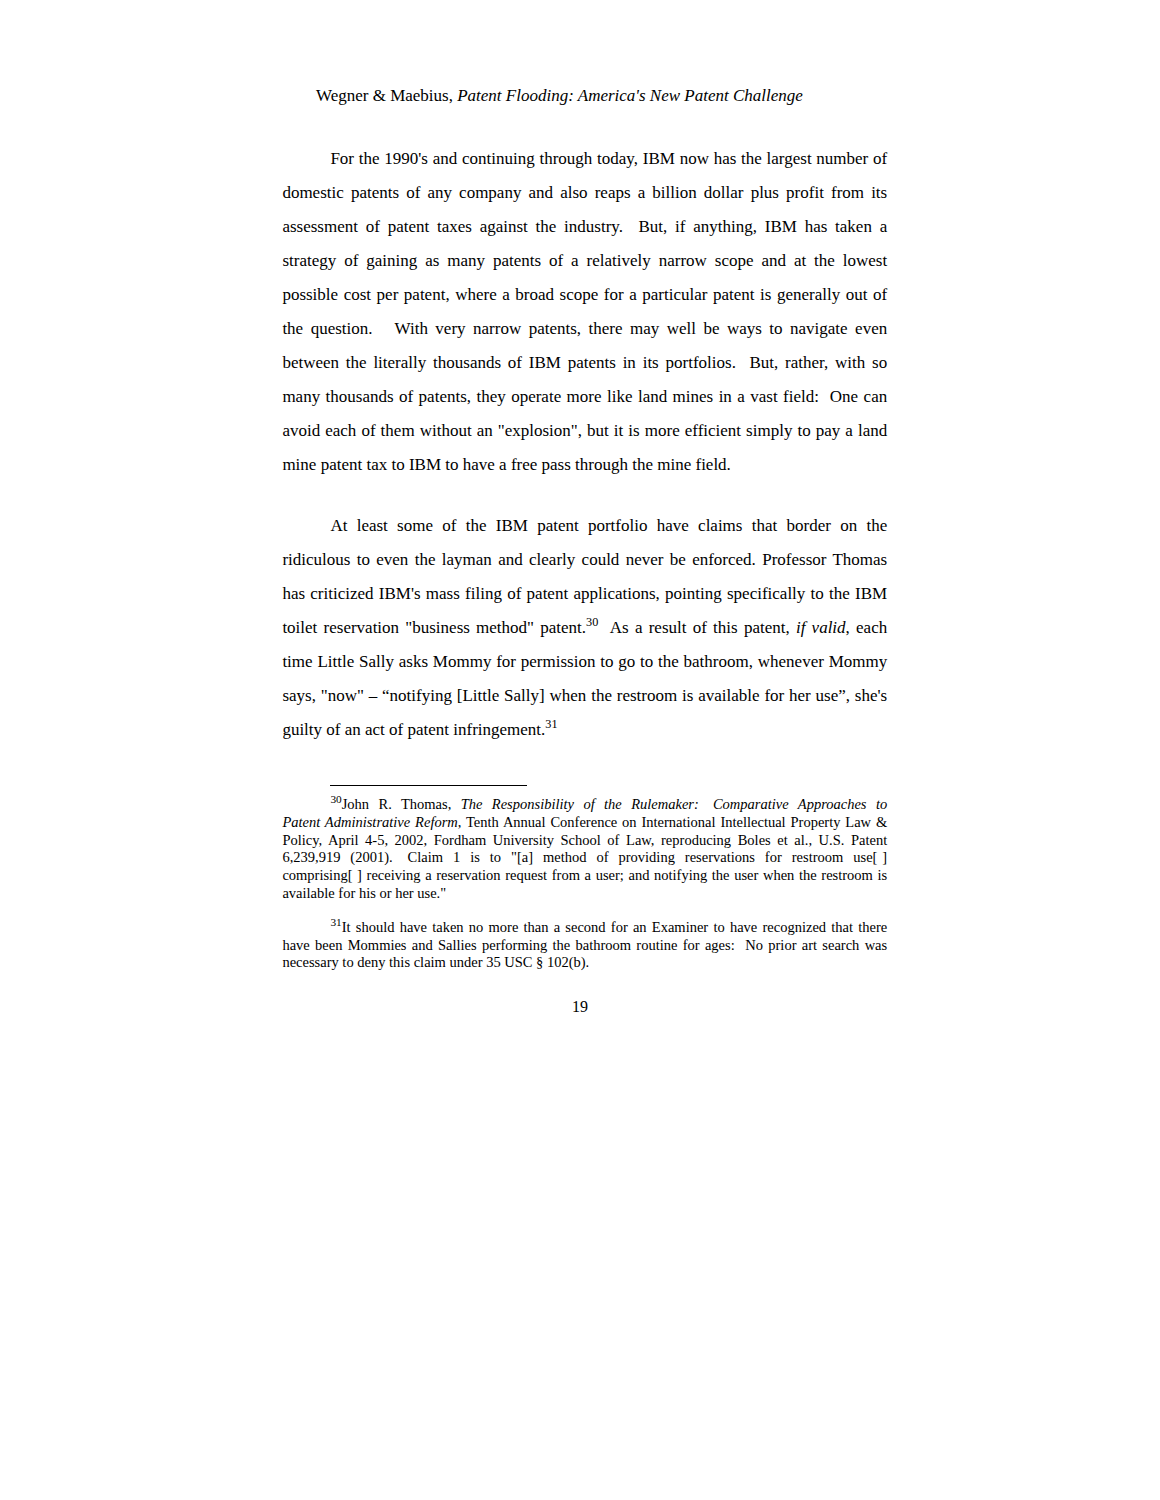Wegner & Maebius, Patent Flooding: America's New Patent Challenge
For the 1990's and continuing through today, IBM now has the largest number of domestic patents of any company and also reaps a billion dollar plus profit from its assessment of patent taxes against the industry. But, if anything, IBM has taken a strategy of gaining as many patents of a relatively narrow scope and at the lowest possible cost per patent, where a broad scope for a particular patent is generally out of the question. With very narrow patents, there may well be ways to navigate even between the literally thousands of IBM patents in its portfolios. But, rather, with so many thousands of patents, they operate more like land mines in a vast field: One can avoid each of them without an "explosion", but it is more efficient simply to pay a land mine patent tax to IBM to have a free pass through the mine field.
At least some of the IBM patent portfolio have claims that border on the ridiculous to even the layman and clearly could never be enforced. Professor Thomas has criticized IBM's mass filing of patent applications, pointing specifically to the IBM toilet reservation "business method" patent.30 As a result of this patent, if valid, each time Little Sally asks Mommy for permission to go to the bathroom, whenever Mommy says, "now" – “notifying [Little Sally] when the restroom is available for her use”, she's guilty of an act of patent infringement.31
30 John R. Thomas, The Responsibility of the Rulemaker: Comparative Approaches to Patent Administrative Reform, Tenth Annual Conference on International Intellectual Property Law & Policy, April 4-5, 2002, Fordham University School of Law, reproducing Boles et al., U.S. Patent 6,239,919 (2001). Claim 1 is to "[a] method of providing reservations for restroom use[ ] comprising[ ] receiving a reservation request from a user; and notifying the user when the restroom is available for his or her use."
31 It should have taken no more than a second for an Examiner to have recognized that there have been Mommies and Sallies performing the bathroom routine for ages: No prior art search was necessary to deny this claim under 35 USC § 102(b).
19